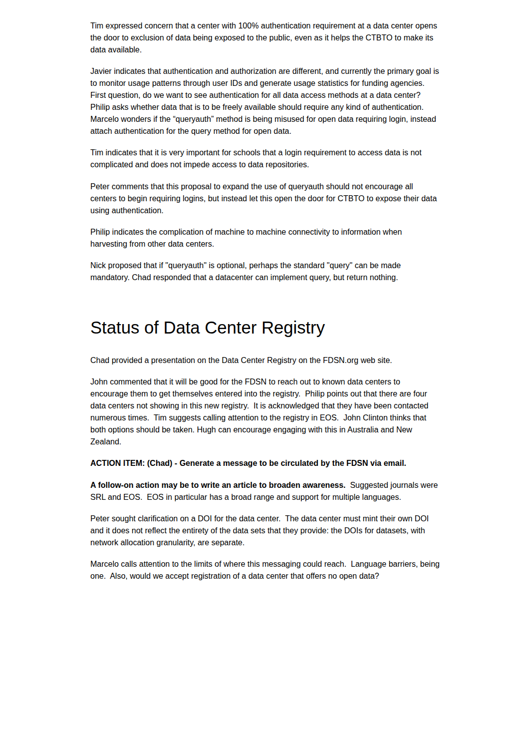Tim expressed concern that a center with 100% authentication requirement at a data center opens the door to exclusion of data being exposed to the public, even as it helps the CTBTO to make its data available.
Javier indicates that authentication and authorization are different, and currently the primary goal is to monitor usage patterns through user IDs and generate usage statistics for funding agencies. First question, do we want to see authentication for all data access methods at a data center? Philip asks whether data that is to be freely available should require any kind of authentication. Marcelo wonders if the “queryauth” method is being misused for open data requiring login, instead attach authentication for the query method for open data.
Tim indicates that it is very important for schools that a login requirement to access data is not complicated and does not impede access to data repositories.
Peter comments that this proposal to expand the use of queryauth should not encourage all centers to begin requiring logins, but instead let this open the door for CTBTO to expose their data using authentication.
Philip indicates the complication of machine to machine connectivity to information when harvesting from other data centers.
Nick proposed that if "queryauth" is optional, perhaps the standard "query" can be made mandatory. Chad responded that a datacenter can implement query, but return nothing.
Status of Data Center Registry
Chad provided a presentation on the Data Center Registry on the FDSN.org web site.
John commented that it will be good for the FDSN to reach out to known data centers to encourage them to get themselves entered into the registry. Philip points out that there are four data centers not showing in this new registry. It is acknowledged that they have been contacted numerous times. Tim suggests calling attention to the registry in EOS. John Clinton thinks that both options should be taken. Hugh can encourage engaging with this in Australia and New Zealand.
ACTION ITEM: (Chad) - Generate a message to be circulated by the FDSN via email.
A follow-on action may be to write an article to broaden awareness. Suggested journals were SRL and EOS. EOS in particular has a broad range and support for multiple languages.
Peter sought clarification on a DOI for the data center. The data center must mint their own DOI and it does not reflect the entirety of the data sets that they provide: the DOIs for datasets, with network allocation granularity, are separate.
Marcelo calls attention to the limits of where this messaging could reach. Language barriers, being one. Also, would we accept registration of a data center that offers no open data?